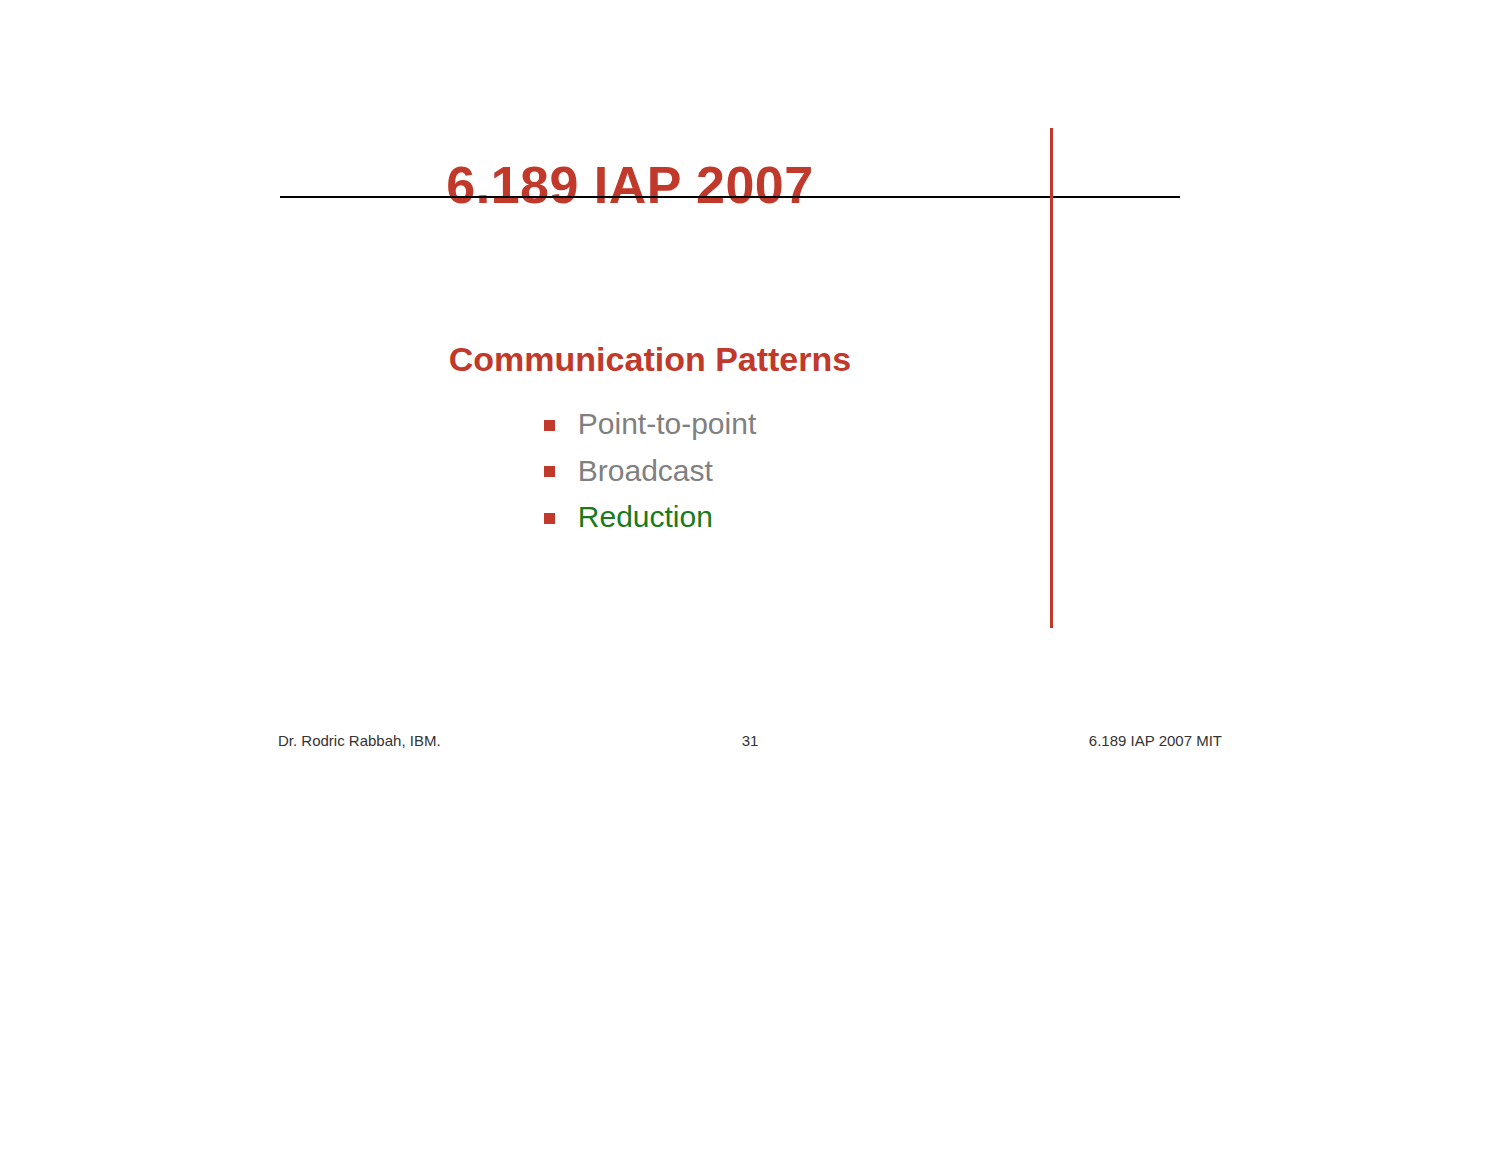6.189 IAP 2007
Communication Patterns
Point-to-point
Broadcast
Reduction
Dr. Rodric Rabbah, IBM. 31 6.189 IAP 2007 MIT